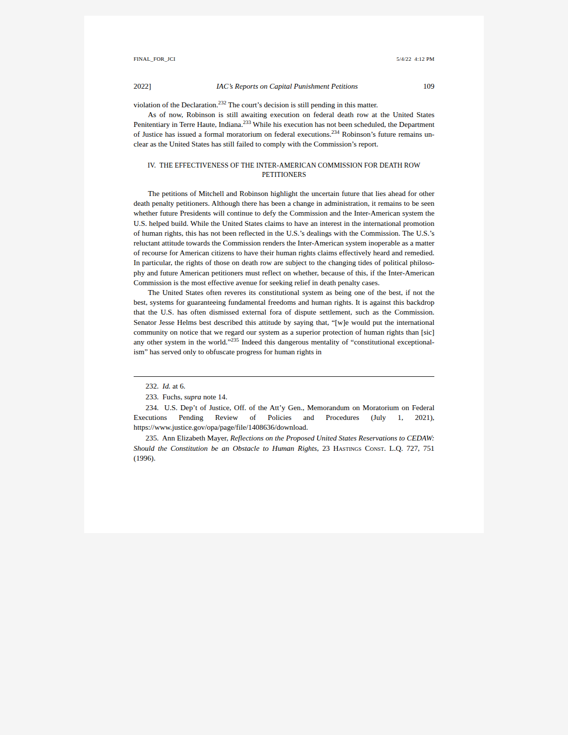Final_for_JCI 5/4/22 4:12 PM
2022] IAC’s Reports on Capital Punishment Petitions 109
violation of the Declaration.232 The court’s decision is still pending in this matter.
As of now, Robinson is still awaiting execution on federal death row at the United States Penitentiary in Terre Haute, Indiana.233 While his execution has not been scheduled, the Department of Justice has issued a formal moratorium on federal executions.234 Robinson’s future remains unclear as the United States has still failed to comply with the Commission’s report.
IV. The Effectiveness of the Inter-American Commission for Death Row Petitioners
The petitions of Mitchell and Robinson highlight the uncertain future that lies ahead for other death penalty petitioners. Although there has been a change in administration, it remains to be seen whether future Presidents will continue to defy the Commission and the Inter-American system the U.S. helped build. While the United States claims to have an interest in the international promotion of human rights, this has not been reflected in the U.S.’s dealings with the Commission. The U.S.’s reluctant attitude towards the Commission renders the Inter-American system inoperable as a matter of recourse for American citizens to have their human rights claims effectively heard and remedied. In particular, the rights of those on death row are subject to the changing tides of political philosophy and future American petitioners must reflect on whether, because of this, if the Inter-American Commission is the most effective avenue for seeking relief in death penalty cases.
The United States often reveres its constitutional system as being one of the best, if not the best, systems for guaranteeing fundamental freedoms and human rights. It is against this backdrop that the U.S. has often dismissed external fora of dispute settlement, such as the Commission. Senator Jesse Helms best described this attitude by saying that, “[w]e would put the international community on notice that we regard our system as a superior protection of human rights than [sic] any other system in the world.”235 Indeed this dangerous mentality of “constitutional exceptionalism” has served only to obfuscate progress for human rights in
232. Id. at 6.
233. Fuchs, supra note 14.
234. U.S. Dep’t of Justice, Off. of the Att’y Gen., Memorandum on Moratorium on Federal Executions Pending Review of Policies and Procedures (July 1, 2021), https://www.justice.gov/opa/page/file/1408636/download.
235. Ann Elizabeth Mayer, Reflections on the Proposed United States Reservations to CEDAW: Should the Constitution be an Obstacle to Human Rights, 23 Hastings Const. L.Q. 727, 751 (1996).